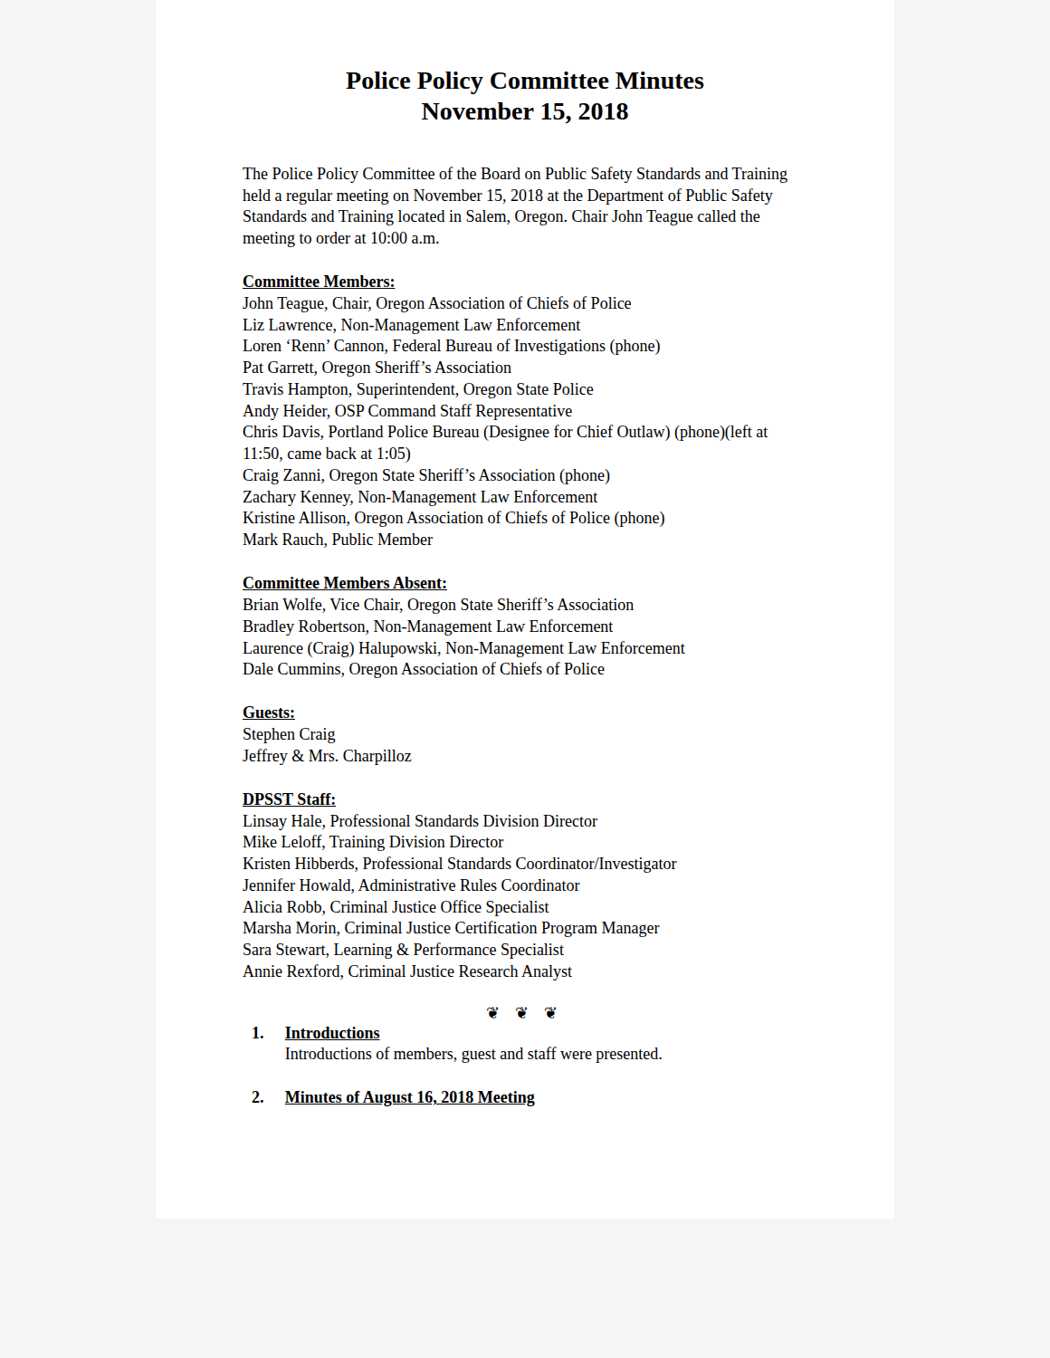Police Policy Committee Minutes
November 15, 2018
The Police Policy Committee of the Board on Public Safety Standards and Training held a regular meeting on November 15, 2018 at the Department of Public Safety Standards and Training located in Salem, Oregon. Chair John Teague called the meeting to order at 10:00 a.m.
Committee Members:
John Teague, Chair, Oregon Association of Chiefs of Police
Liz Lawrence, Non-Management Law Enforcement
Loren ‘Renn’ Cannon, Federal Bureau of Investigations (phone)
Pat Garrett, Oregon Sheriff’s Association
Travis Hampton, Superintendent, Oregon State Police
Andy Heider, OSP Command Staff Representative
Chris Davis, Portland Police Bureau (Designee for Chief Outlaw) (phone)(left at 11:50, came back at 1:05)
Craig Zanni, Oregon State Sheriff’s Association (phone)
Zachary Kenney, Non-Management Law Enforcement
Kristine Allison, Oregon Association of Chiefs of Police (phone)
Mark Rauch, Public Member
Committee Members Absent:
Brian Wolfe, Vice Chair, Oregon State Sheriff’s Association
Bradley Robertson, Non-Management Law Enforcement
Laurence (Craig) Halupowski, Non-Management Law Enforcement
Dale Cummins, Oregon Association of Chiefs of Police
Guests:
Stephen Craig
Jeffrey & Mrs. Charpilloz
DPSST Staff:
Linsay Hale, Professional Standards Division Director
Mike Leloff, Training Division Director
Kristen Hibberds, Professional Standards Coordinator/Investigator
Jennifer Howald, Administrative Rules Coordinator
Alicia Robb, Criminal Justice Office Specialist
Marsha Morin, Criminal Justice Certification Program Manager
Sara Stewart, Learning & Performance Specialist
Annie Rexford, Criminal Justice Research Analyst
❦ ❦ ❦
Introductions
Introductions of members, guest and staff were presented.
Minutes of August 16, 2018 Meeting